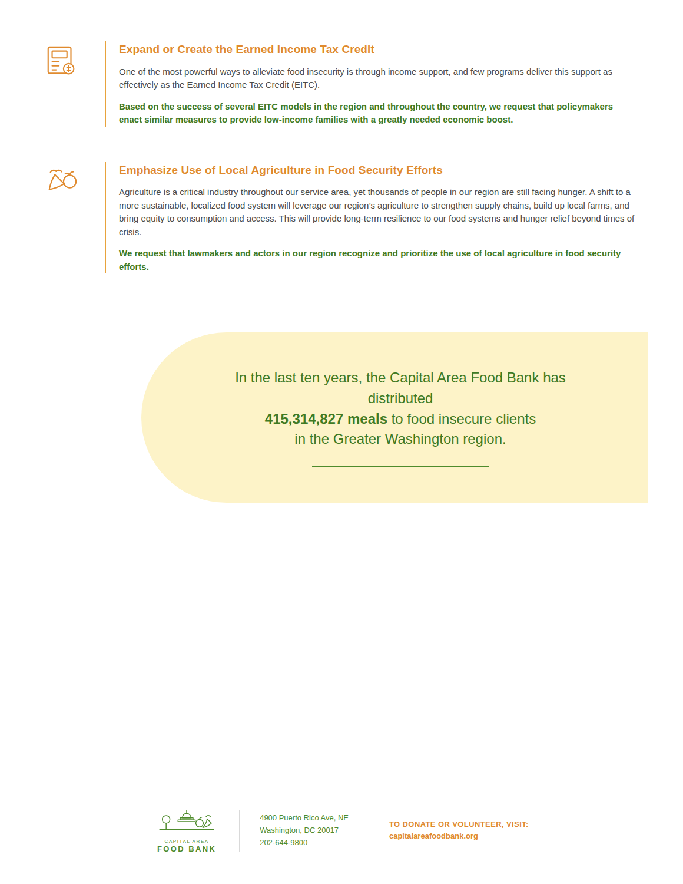Expand or Create the Earned Income Tax Credit
One of the most powerful ways to alleviate food insecurity is through income support, and few programs deliver this support as effectively as the Earned Income Tax Credit (EITC).
Based on the success of several EITC models in the region and throughout the country, we request that policymakers enact similar measures to provide low-income families with a greatly needed economic boost.
Emphasize Use of Local Agriculture in Food Security Efforts
Agriculture is a critical industry throughout our service area, yet thousands of people in our region are still facing hunger. A shift to a more sustainable, localized food system will leverage our region’s agriculture to strengthen supply chains, build up local farms, and bring equity to consumption and access. This will provide long-term resilience to our food systems and hunger relief beyond times of crisis.
We request that lawmakers and actors in our region recognize and prioritize the use of local agriculture in food security efforts.
In the last ten years, the Capital Area Food Bank has distributed
415,314,827 meals to food insecure clients
in the Greater Washington region.
CAPITAL AREA FOOD BANK
4900 Puerto Rico Ave, NE
Washington, DC 20017
202-644-9800
TO DONATE OR VOLUNTEER, VISIT:
capitalareafoodbank.org